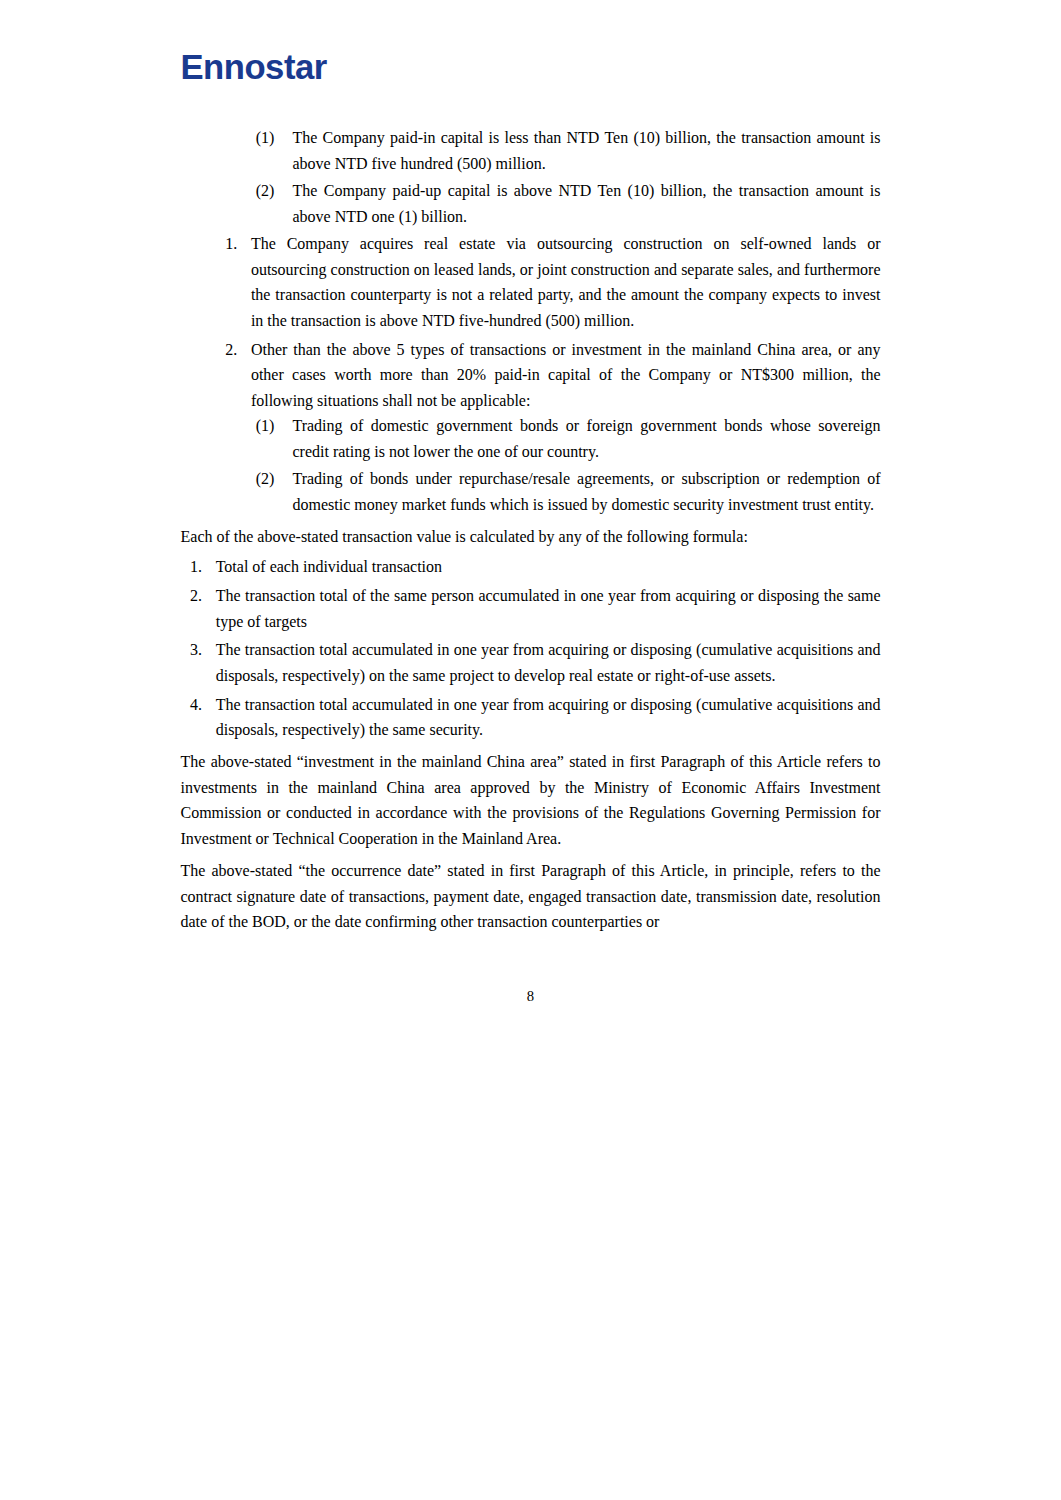Ennostar
The Company paid-in capital is less than NTD Ten (10) billion, the transaction amount is above NTD five hundred (500) million.
The Company paid-up capital is above NTD Ten (10) billion, the transaction amount is above NTD one (1) billion.
The Company acquires real estate via outsourcing construction on self-owned lands or outsourcing construction on leased lands, or joint construction and separate sales, and furthermore the transaction counterparty is not a related party, and the amount the company expects to invest in the transaction is above NTD five-hundred (500) million.
Other than the above 5 types of transactions or investment in the mainland China area, or any other cases worth more than 20% paid-in capital of the Company or NT$300 million, the following situations shall not be applicable:
Trading of domestic government bonds or foreign government bonds whose sovereign credit rating is not lower the one of our country.
Trading of bonds under repurchase/resale agreements, or subscription or redemption of domestic money market funds which is issued by domestic security investment trust entity.
Each of the above-stated transaction value is calculated by any of the following formula:
Total of each individual transaction
The transaction total of the same person accumulated in one year from acquiring or disposing the same type of targets
The transaction total accumulated in one year from acquiring or disposing (cumulative acquisitions and disposals, respectively) on the same project to develop real estate or right-of-use assets.
The transaction total accumulated in one year from acquiring or disposing (cumulative acquisitions and disposals, respectively) the same security.
The above-stated “investment in the mainland China area” stated in first Paragraph of this Article refers to investments in the mainland China area approved by the Ministry of Economic Affairs Investment Commission or conducted in accordance with the provisions of the Regulations Governing Permission for Investment or Technical Cooperation in the Mainland Area.
The above-stated “the occurrence date” stated in first Paragraph of this Article, in principle, refers to the contract signature date of transactions, payment date, engaged transaction date, transmission date, resolution date of the BOD, or the date confirming other transaction counterparties or
8